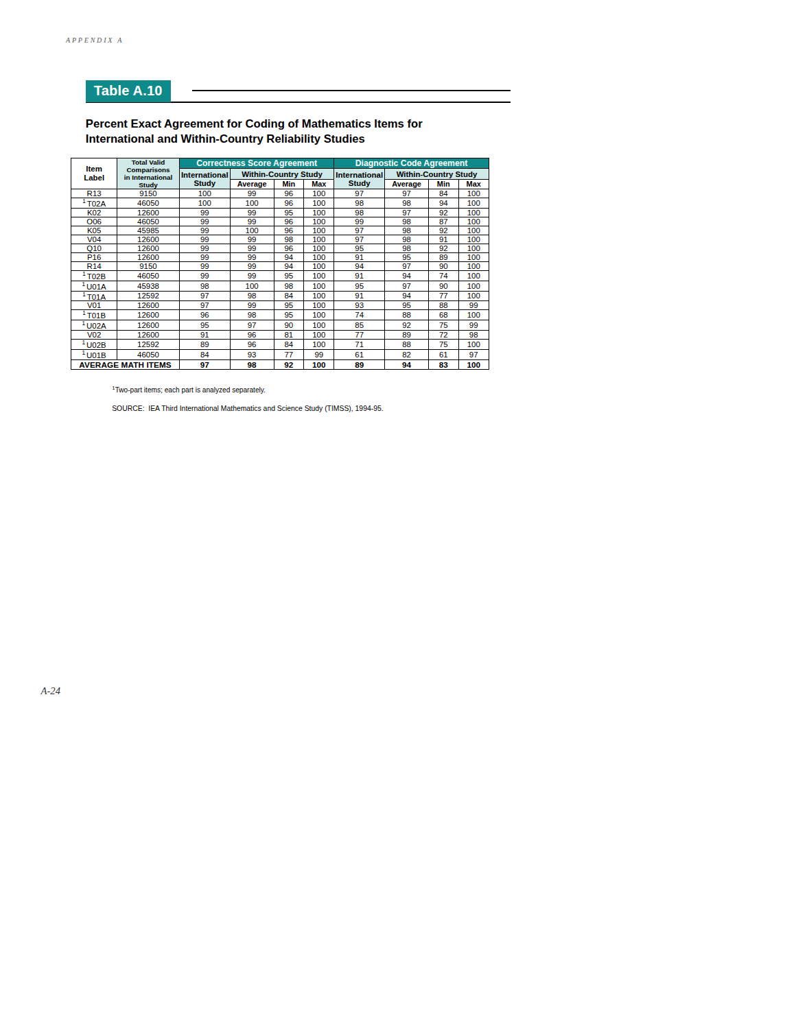APPENDIX A
Table A.10
Percent Exact Agreement for Coding of Mathematics Items for
International and Within-Country Reliability Studies
| Item Label | Total Valid Comparisons in International Study | Correctness Score Agreement | Diagnostic Code Agreement |
| --- | --- | --- | --- |
| International Study | Within-Country Study | International Study | Within-Country Study |
| Average | Min | Max | Average | Min | Max |
| R13 | 9150 | 100 | 99 | 96 | 100 | 97 | 97 | 84 | 100 |
| 1 T02A | 46050 | 100 | 100 | 96 | 100 | 98 | 98 | 94 | 100 |
| K02 | 12600 | 99 | 99 | 95 | 100 | 98 | 97 | 92 | 100 |
| O06 | 46050 | 99 | 99 | 96 | 100 | 99 | 98 | 87 | 100 |
| K05 | 45985 | 99 | 100 | 96 | 100 | 97 | 98 | 92 | 100 |
| V04 | 12600 | 99 | 99 | 98 | 100 | 97 | 98 | 91 | 100 |
| Q10 | 12600 | 99 | 99 | 96 | 100 | 95 | 98 | 92 | 100 |
| P16 | 12600 | 99 | 99 | 94 | 100 | 91 | 95 | 89 | 100 |
| R14 | 9150 | 99 | 99 | 94 | 100 | 94 | 97 | 90 | 100 |
| 1 T02B | 46050 | 99 | 99 | 95 | 100 | 91 | 94 | 74 | 100 |
| 1 U01A | 45938 | 98 | 100 | 98 | 100 | 95 | 97 | 90 | 100 |
| 1 T01A | 12592 | 97 | 98 | 84 | 100 | 91 | 94 | 77 | 100 |
| V01 | 12600 | 97 | 99 | 95 | 100 | 93 | 95 | 88 | 99 |
| 1 T01B | 12600 | 96 | 98 | 95 | 100 | 74 | 88 | 68 | 100 |
| 1 U02A | 12600 | 95 | 97 | 90 | 100 | 85 | 92 | 75 | 99 |
| V02 | 12600 | 91 | 96 | 81 | 100 | 77 | 89 | 72 | 98 |
| 1 U02B | 12592 | 89 | 96 | 84 | 100 | 71 | 88 | 75 | 100 |
| 1 U01B | 46050 | 84 | 93 | 77 | 99 | 61 | 82 | 61 | 97 |
| AVERAGE MATH ITEMS | 97 | 98 | 92 | 100 | 89 | 94 | 83 | 100 |
1Two-part items; each part is analyzed separately.
SOURCE: IEA Third International Mathematics and Science Study (TIMSS), 1994-95.
A-24